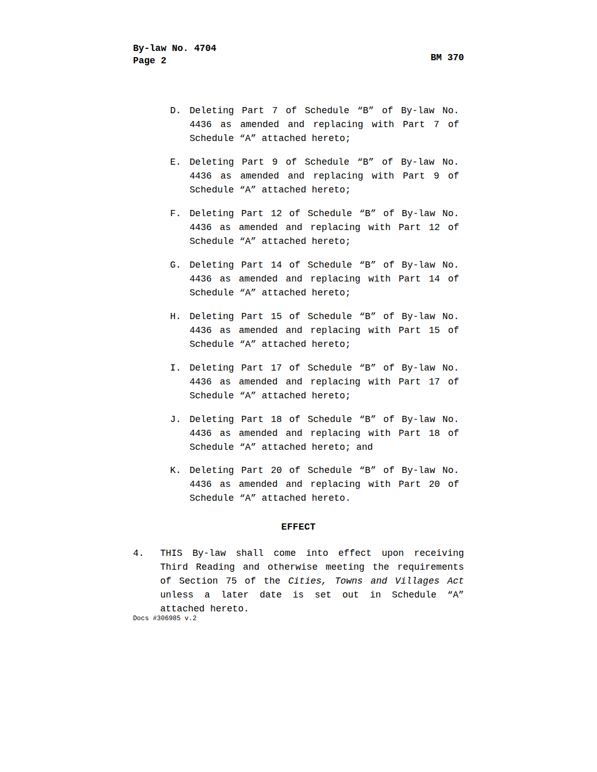By-law No. 4704 Page 2
BM 370
D.
Deleting Part 7 of Schedule “B” of By-law No. 4436 as amended and replacing with Part 7 of Schedule “A” attached hereto;
E.
Deleting Part 9 of Schedule “B” of By-law No. 4436 as amended and replacing with Part 9 of Schedule “A” attached hereto;
F.
Deleting Part 12 of Schedule “B” of By-law No. 4436 as amended and replacing with Part 12 of Schedule “A” attached hereto;
G.
Deleting Part 14 of Schedule “B” of By-law No. 4436 as amended and replacing with Part 14 of Schedule “A” attached hereto;
H.
Deleting Part 15 of Schedule “B” of By-law No. 4436 as amended and replacing with Part 15 of Schedule “A” attached hereto;
I.
Deleting Part 17 of Schedule “B” of By-law No. 4436 as amended and replacing with Part 17 of Schedule “A” attached hereto;
J.
Deleting Part 18 of Schedule “B” of By-law No. 4436 as amended and replacing with Part 18 of Schedule “A” attached hereto; and
K.
Deleting Part 20 of Schedule “B” of By-law No. 4436 as amended and replacing with Part 20 of Schedule “A” attached hereto.
EFFECT
4.
THIS By-law shall come into effect upon receiving Third Reading and otherwise meeting the requirements of Section 75 of the Cities, Towns and Villages Act unless a later date is set out in Schedule “A” attached hereto.
Docs #306985 v.2